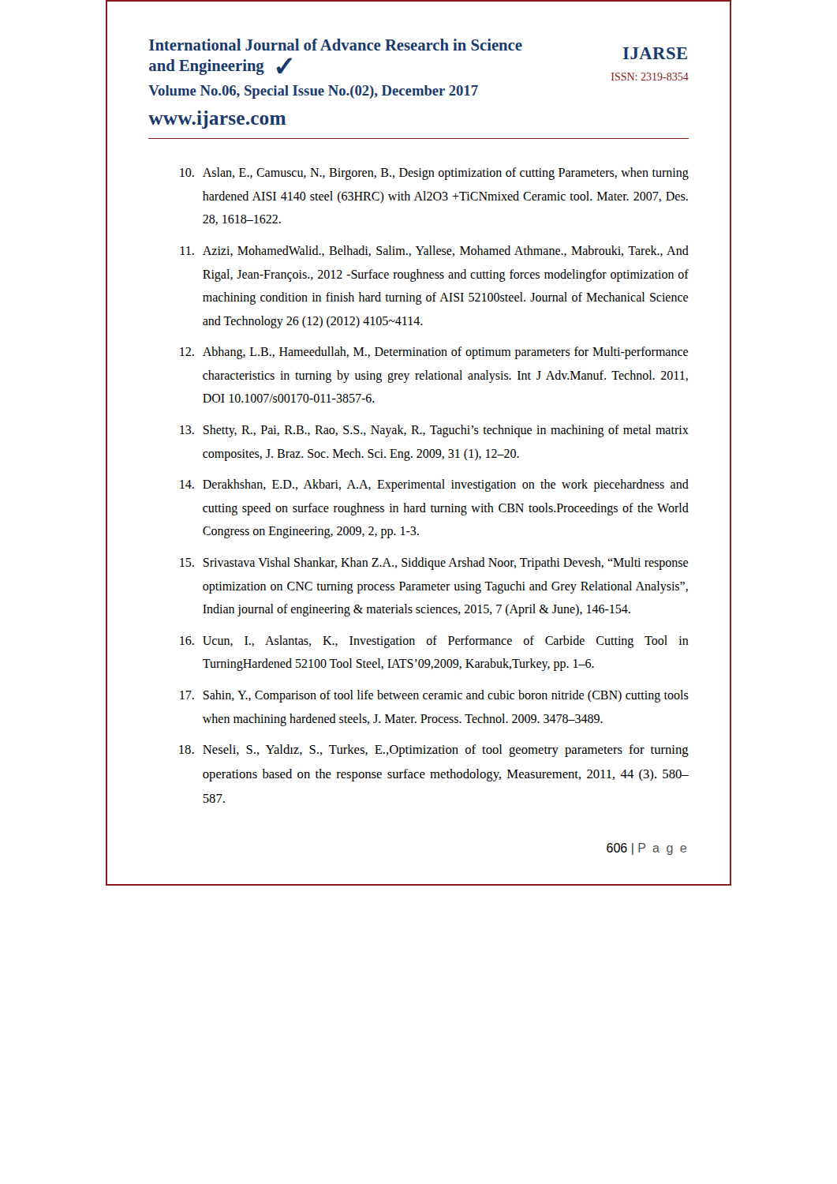International Journal of Advance Research in Science and Engineering ✓
Volume No.06, Special Issue No.(02), December 2017
www.ijarse.com
IJARSE
ISSN: 2319-8354
Aslan, E., Camuscu, N., Birgoren, B., Design optimization of cutting Parameters, when turning hardened AISI 4140 steel (63HRC) with Al2O3 +TiCNmixed Ceramic tool. Mater. 2007, Des. 28, 1618–1622.
Azizi, MohamedWalid., Belhadi, Salim., Yallese, Mohamed Athmane., Mabrouki, Tarek., And Rigal, Jean-François., 2012 -Surface roughness and cutting forces modelingfor optimization of machining condition in finish hard turning of AISI 52100steel. Journal of Mechanical Science and Technology 26 (12) (2012) 4105~4114.
Abhang, L.B., Hameedullah, M., Determination of optimum parameters for Multi-performance characteristics in turning by using grey relational analysis. Int J Adv.Manuf. Technol. 2011, DOI 10.1007/s00170-011-3857-6.
Shetty, R., Pai, R.B., Rao, S.S., Nayak, R., Taguchi’s technique in machining of metal matrix composites, J. Braz. Soc. Mech. Sci. Eng. 2009, 31 (1), 12–20.
Derakhshan, E.D., Akbari, A.A, Experimental investigation on the work piecehardness and cutting speed on surface roughness in hard turning with CBN tools.Proceedings of the World Congress on Engineering, 2009, 2, pp. 1-3.
Srivastava Vishal Shankar, Khan Z.A., Siddique Arshad Noor, Tripathi Devesh, “Multi response optimization on CNC turning process Parameter using Taguchi and Grey Relational Analysis”, Indian journal of engineering & materials sciences, 2015, 7 (April & June), 146-154.
Ucun, I., Aslantas, K., Investigation of Performance of Carbide Cutting Tool in TurningHardened 52100 Tool Steel, IATS’09,2009, Karabuk,Turkey, pp. 1–6.
Sahin, Y., Comparison of tool life between ceramic and cubic boron nitride (CBN) cutting tools when machining hardened steels, J. Mater. Process. Technol. 2009. 3478–3489.
Neseli, S., Yaldız, S., Turkes, E.,Optimization of tool geometry parameters for turning operations based on the response surface methodology, Measurement, 2011, 44 (3). 580–587.
606 | P a g e